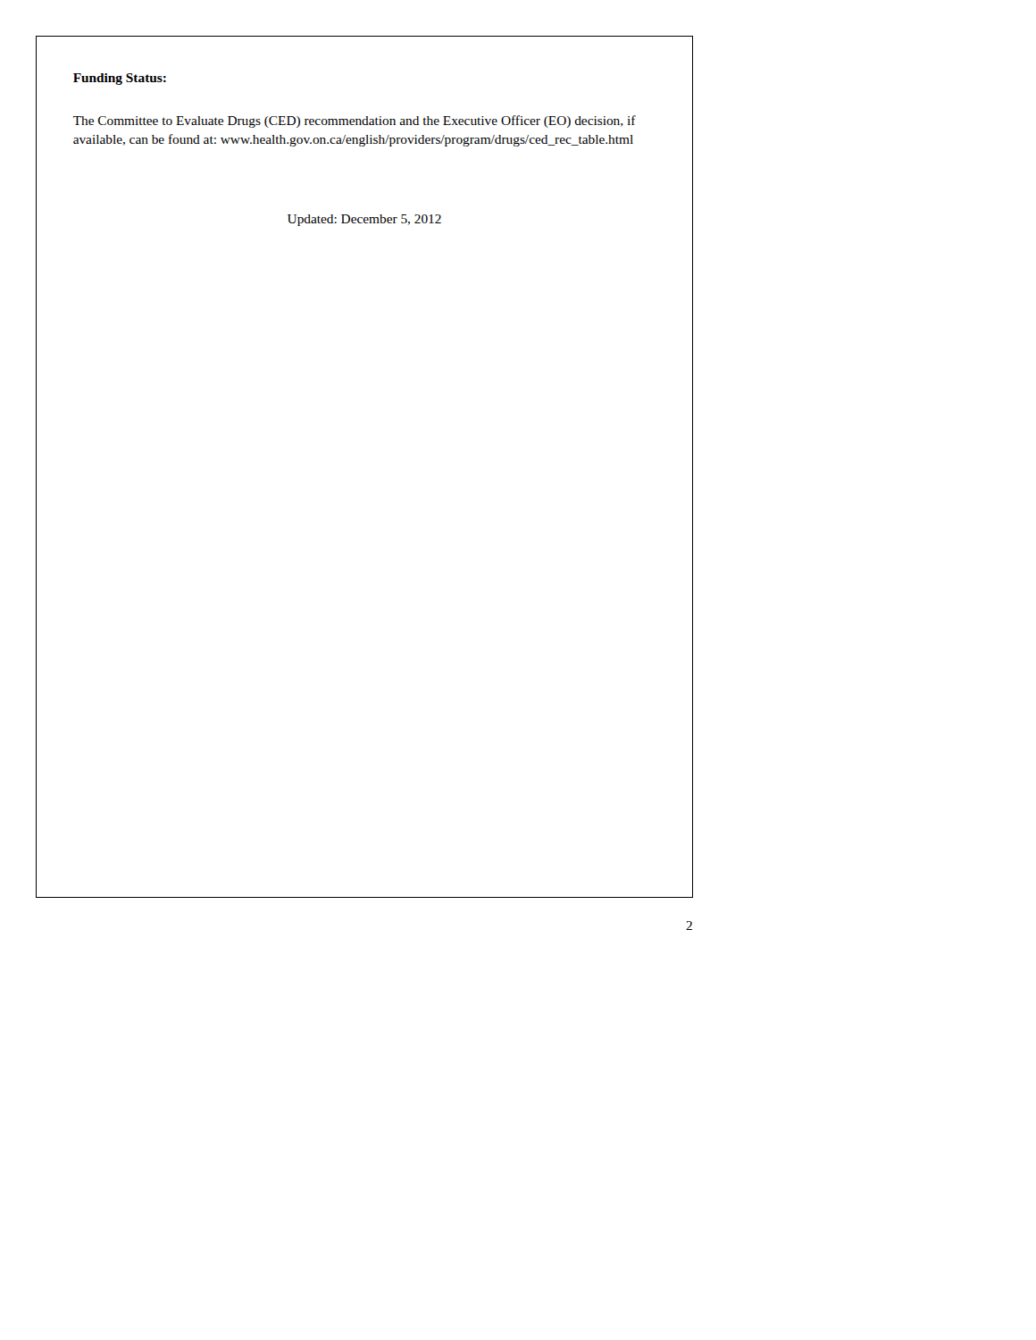Funding Status:
The Committee to Evaluate Drugs (CED) recommendation and the Executive Officer (EO) decision, if available, can be found at: www.health.gov.on.ca/english/providers/program/drugs/ced_rec_table.html
Updated: December 5, 2012
2